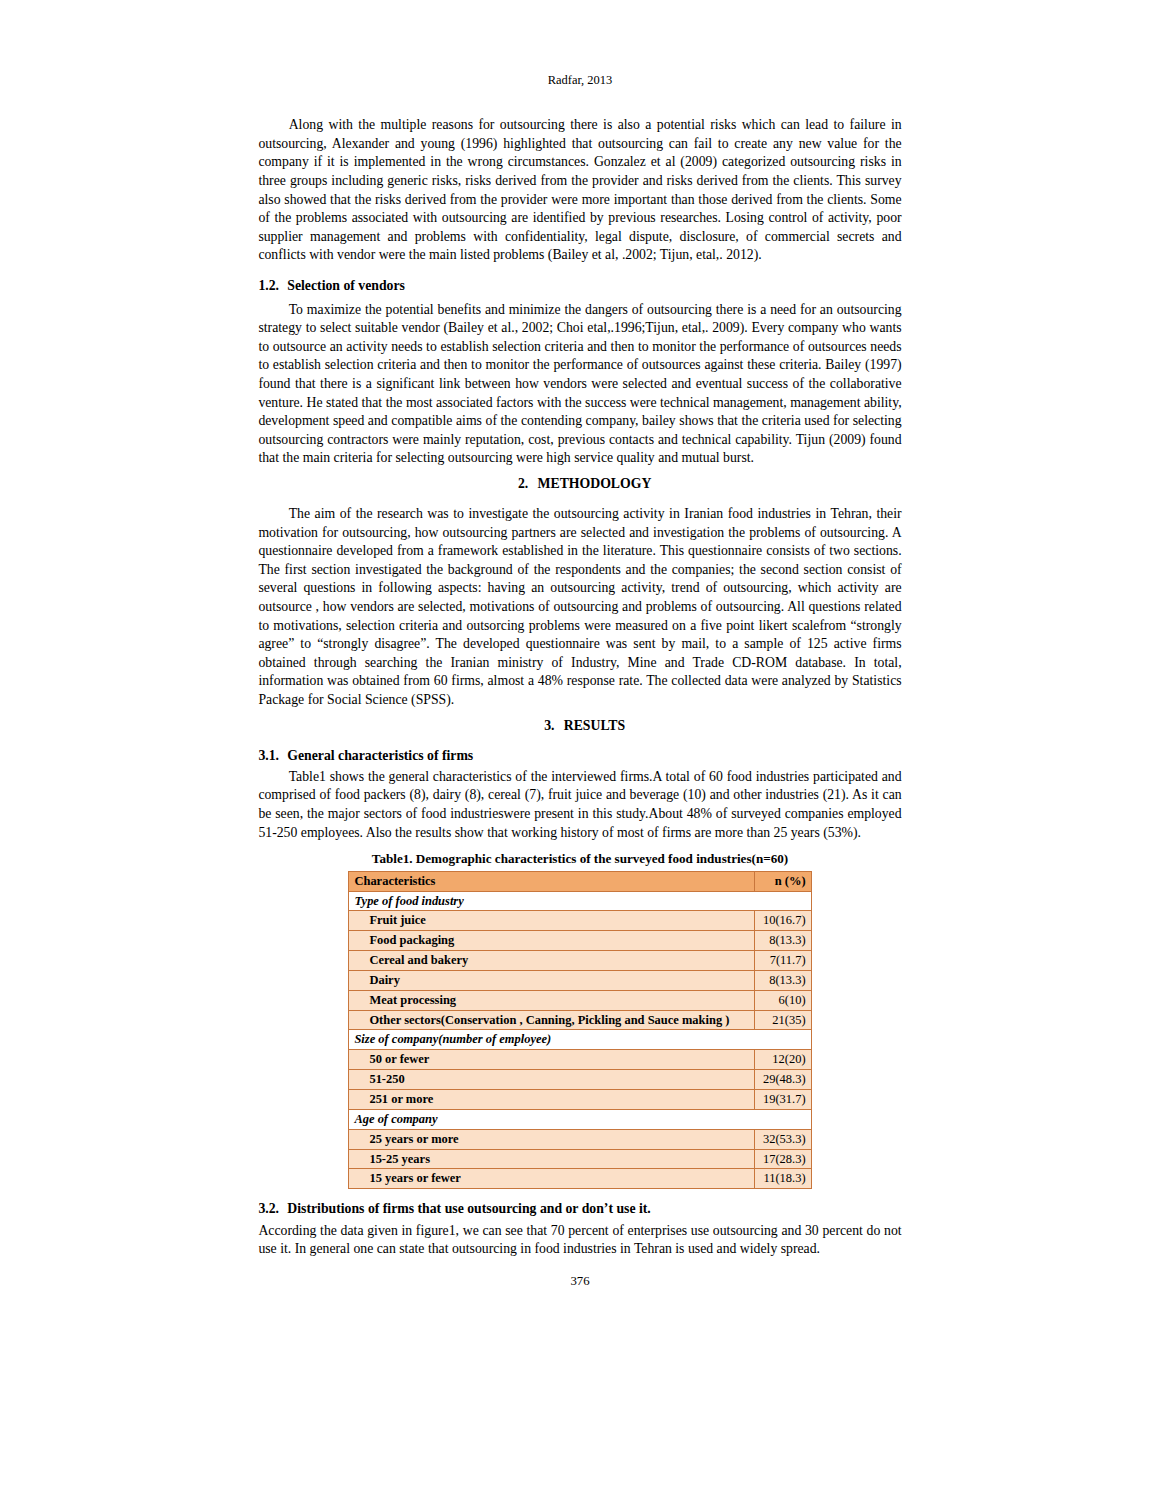Radfar, 2013
Along with the multiple reasons for outsourcing there is also a potential risks which can lead to failure in outsourcing, Alexander and young (1996) highlighted that outsourcing can fail to create any new value for the company if it is implemented in the wrong circumstances. Gonzalez et al (2009) categorized outsourcing risks in three groups including generic risks, risks derived from the provider and risks derived from the clients. This survey also showed that the risks derived from the provider were more important than those derived from the clients. Some of the problems associated with outsourcing are identified by previous researches. Losing control of activity, poor supplier management and problems with confidentiality, legal dispute, disclosure, of commercial secrets and conflicts with vendor were the main listed problems (Bailey et al, .2002; Tijun, etal,. 2012).
1.2. Selection of vendors
To maximize the potential benefits and minimize the dangers of outsourcing there is a need for an outsourcing strategy to select suitable vendor (Bailey et al., 2002; Choi etal,.1996;Tijun, etal,. 2009). Every company who wants to outsource an activity needs to establish selection criteria and then to monitor the performance of outsources needs to establish selection criteria and then to monitor the performance of outsources against these criteria. Bailey (1997) found that there is a significant link between how vendors were selected and eventual success of the collaborative venture. He stated that the most associated factors with the success were technical management, management ability, development speed and compatible aims of the contending company, bailey shows that the criteria used for selecting outsourcing contractors were mainly reputation, cost, previous contacts and technical capability. Tijun (2009) found that the main criteria for selecting outsourcing were high service quality and mutual burst.
2. METHODOLOGY
The aim of the research was to investigate the outsourcing activity in Iranian food industries in Tehran, their motivation for outsourcing, how outsourcing partners are selected and investigation the problems of outsourcing. A questionnaire developed from a framework established in the literature. This questionnaire consists of two sections. The first section investigated the background of the respondents and the companies; the second section consist of several questions in following aspects: having an outsourcing activity, trend of outsourcing, which activity are outsource , how vendors are selected, motivations of outsourcing and problems of outsourcing. All questions related to motivations, selection criteria and outsorcing problems were measured on a five point likert scalefrom “strongly agree” to “strongly disagree”. The developed questionnaire was sent by mail, to a sample of 125 active firms obtained through searching the Iranian ministry of Industry, Mine and Trade CD-ROM database. In total, information was obtained from 60 firms, almost a 48% response rate. The collected data were analyzed by Statistics Package for Social Science (SPSS).
3. RESULTS
3.1. General characteristics of firms
Table1 shows the general characteristics of the interviewed firms.A total of 60 food industries participated and comprised of food packers (8), dairy (8), cereal (7), fruit juice and beverage (10) and other industries (21). As it can be seen, the major sectors of food industrieswere present in this study.About 48% of surveyed companies employed 51-250 employees. Also the results show that working history of most of firms are more than 25 years (53%).
Table1. Demographic characteristics of the surveyed food industries(n=60)
| Characteristics | n (%) |
| --- | --- |
| Type of food industry |
| Fruit juice | 10(16.7) |
| Food packaging | 8(13.3) |
| Cereal and bakery | 7(11.7) |
| Dairy | 8(13.3) |
| Meat processing | 6(10) |
| Other sectors(Conservation , Canning, Pickling and Sauce making ) | 21(35) |
| Size of company(number of employee) |
| 50 or fewer | 12(20) |
| 51-250 | 29(48.3) |
| 251 or more | 19(31.7) |
| Age of company |
| 25 years or more | 32(53.3) |
| 15-25 years | 17(28.3) |
| 15 years or fewer | 11(18.3) |
3.2. Distributions of firms that use outsourcing and or don’t use it.
According the data given in figure1, we can see that 70 percent of enterprises use outsourcing and 30 percent do not use it. In general one can state that outsourcing in food industries in Tehran is used and widely spread.
376